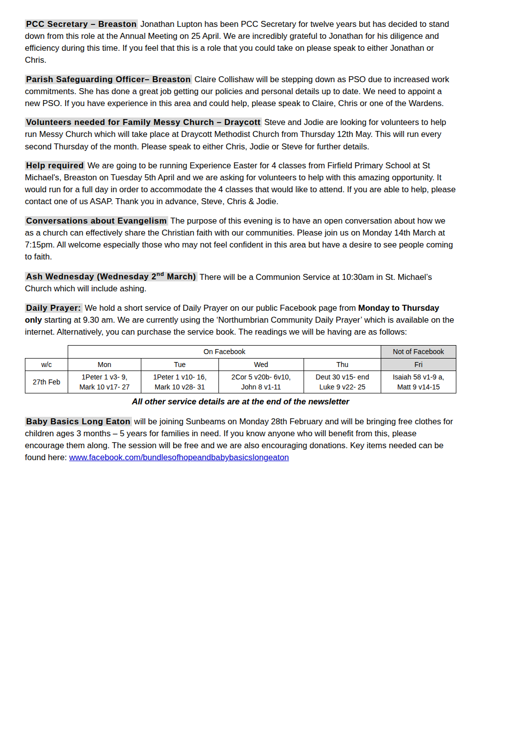PCC Secretary – Breaston Jonathan Lupton has been PCC Secretary for twelve years but has decided to stand down from this role at the Annual Meeting on 25 April. We are incredibly grateful to Jonathan for his diligence and efficiency during this time. If you feel that this is a role that you could take on please speak to either Jonathan or Chris.
Parish Safeguarding Officer– Breaston Claire Collishaw will be stepping down as PSO due to increased work commitments. She has done a great job getting our policies and personal details up to date. We need to appoint a new PSO. If you have experience in this area and could help, please speak to Claire, Chris or one of the Wardens.
Volunteers needed for Family Messy Church – Draycott Steve and Jodie are looking for volunteers to help run Messy Church which will take place at Draycott Methodist Church from Thursday 12th May. This will run every second Thursday of the month. Please speak to either Chris, Jodie or Steve for further details.
Help required We are going to be running Experience Easter for 4 classes from Firfield Primary School at St Michael's, Breaston on Tuesday 5th April and we are asking for volunteers to help with this amazing opportunity. It would run for a full day in order to accommodate the 4 classes that would like to attend. If you are able to help, please contact one of us ASAP. Thank you in advance, Steve, Chris & Jodie.
Conversations about Evangelism The purpose of this evening is to have an open conversation about how we as a church can effectively share the Christian faith with our communities. Please join us on Monday 14th March at 7:15pm. All welcome especially those who may not feel confident in this area but have a desire to see people coming to faith.
Ash Wednesday (Wednesday 2nd March) There will be a Communion Service at 10:30am in St. Michael’s Church which will include ashing.
Daily Prayer: We hold a short service of Daily Prayer on our public Facebook page from Monday to Thursday only starting at 9.30 am. We are currently using the ‘Northumbrian Community Daily Prayer’ which is available on the internet. Alternatively, you can purchase the service book. The readings we will be having are as follows:
| | On Facebook | Not of Facebook |
| w/c | Mon | Tue | Wed | Thu | Fri |
| 27th Feb | 1Peter 1 v3- 9, Mark 10 v17- 27 | 1Peter 1 v10- 16, Mark 10 v28- 31 | 2Cor 5 v20b- 6v10, John 8 v1-11 | Deut 30 v15- end Luke 9 v22- 25 | Isaiah 58 v1-9 a, Matt 9 v14-15 |
All other service details are at the end of the newsletter
Baby Basics Long Eaton will be joining Sunbeams on Monday 28th February and will be bringing free clothes for children ages 3 months – 5 years for families in need. If you know anyone who will benefit from this, please encourage them along. The session will be free and we are also encouraging donations. Key items needed can be found here: www.facebook.com/bundlesofhopeandbabybasicslongeaton